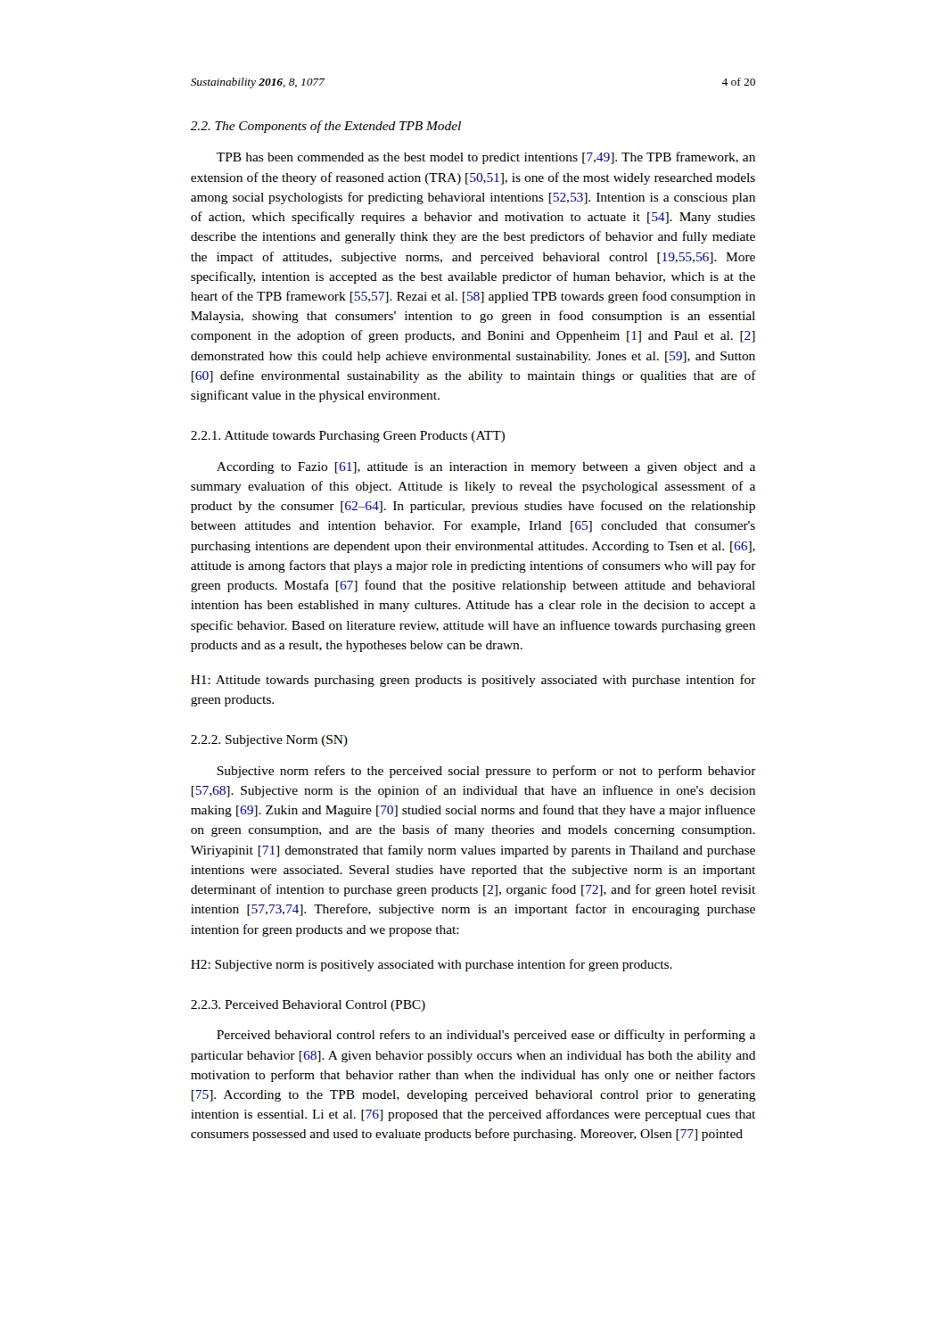Sustainability 2016, 8, 1077 4 of 20
2.2. The Components of the Extended TPB Model
TPB has been commended as the best model to predict intentions [7,49]. The TPB framework, an extension of the theory of reasoned action (TRA) [50,51], is one of the most widely researched models among social psychologists for predicting behavioral intentions [52,53]. Intention is a conscious plan of action, which specifically requires a behavior and motivation to actuate it [54]. Many studies describe the intentions and generally think they are the best predictors of behavior and fully mediate the impact of attitudes, subjective norms, and perceived behavioral control [19,55,56]. More specifically, intention is accepted as the best available predictor of human behavior, which is at the heart of the TPB framework [55,57]. Rezai et al. [58] applied TPB towards green food consumption in Malaysia, showing that consumers' intention to go green in food consumption is an essential component in the adoption of green products, and Bonini and Oppenheim [1] and Paul et al. [2] demonstrated how this could help achieve environmental sustainability. Jones et al. [59], and Sutton [60] define environmental sustainability as the ability to maintain things or qualities that are of significant value in the physical environment.
2.2.1. Attitude towards Purchasing Green Products (ATT)
According to Fazio [61], attitude is an interaction in memory between a given object and a summary evaluation of this object. Attitude is likely to reveal the psychological assessment of a product by the consumer [62–64]. In particular, previous studies have focused on the relationship between attitudes and intention behavior. For example, Irland [65] concluded that consumer's purchasing intentions are dependent upon their environmental attitudes. According to Tsen et al. [66], attitude is among factors that plays a major role in predicting intentions of consumers who will pay for green products. Mostafa [67] found that the positive relationship between attitude and behavioral intention has been established in many cultures. Attitude has a clear role in the decision to accept a specific behavior. Based on literature review, attitude will have an influence towards purchasing green products and as a result, the hypotheses below can be drawn.
H1: Attitude towards purchasing green products is positively associated with purchase intention for green products.
2.2.2. Subjective Norm (SN)
Subjective norm refers to the perceived social pressure to perform or not to perform behavior [57,68]. Subjective norm is the opinion of an individual that have an influence in one's decision making [69]. Zukin and Maguire [70] studied social norms and found that they have a major influence on green consumption, and are the basis of many theories and models concerning consumption. Wiriyapinit [71] demonstrated that family norm values imparted by parents in Thailand and purchase intentions were associated. Several studies have reported that the subjective norm is an important determinant of intention to purchase green products [2], organic food [72], and for green hotel revisit intention [57,73,74]. Therefore, subjective norm is an important factor in encouraging purchase intention for green products and we propose that:
H2: Subjective norm is positively associated with purchase intention for green products.
2.2.3. Perceived Behavioral Control (PBC)
Perceived behavioral control refers to an individual's perceived ease or difficulty in performing a particular behavior [68]. A given behavior possibly occurs when an individual has both the ability and motivation to perform that behavior rather than when the individual has only one or neither factors [75]. According to the TPB model, developing perceived behavioral control prior to generating intention is essential. Li et al. [76] proposed that the perceived affordances were perceptual cues that consumers possessed and used to evaluate products before purchasing. Moreover, Olsen [77] pointed